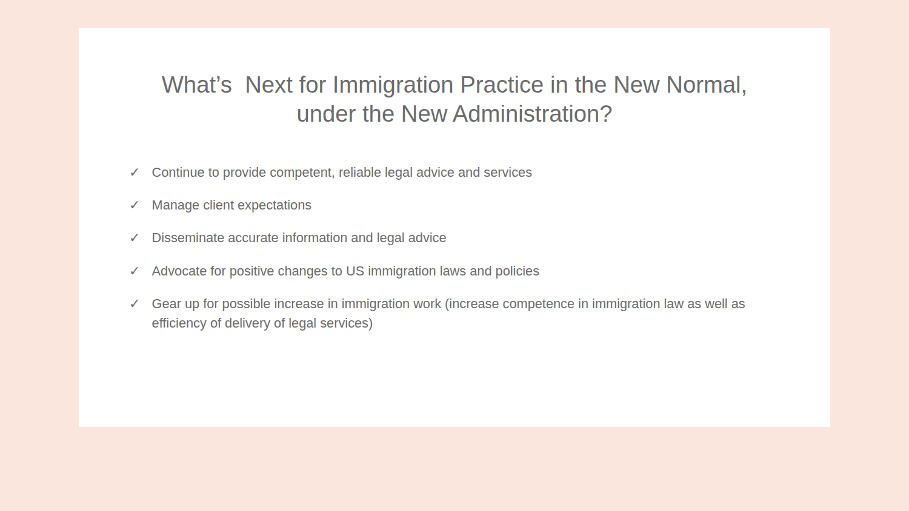What’s Next for Immigration Practice in the New Normal, under the New Administration?
Continue to provide competent, reliable legal advice and services
Manage client expectations
Disseminate accurate information and legal advice
Advocate for positive changes to US immigration laws and policies
Gear up for possible increase in immigration work (increase competence in immigration law as well as efficiency of delivery of legal services)